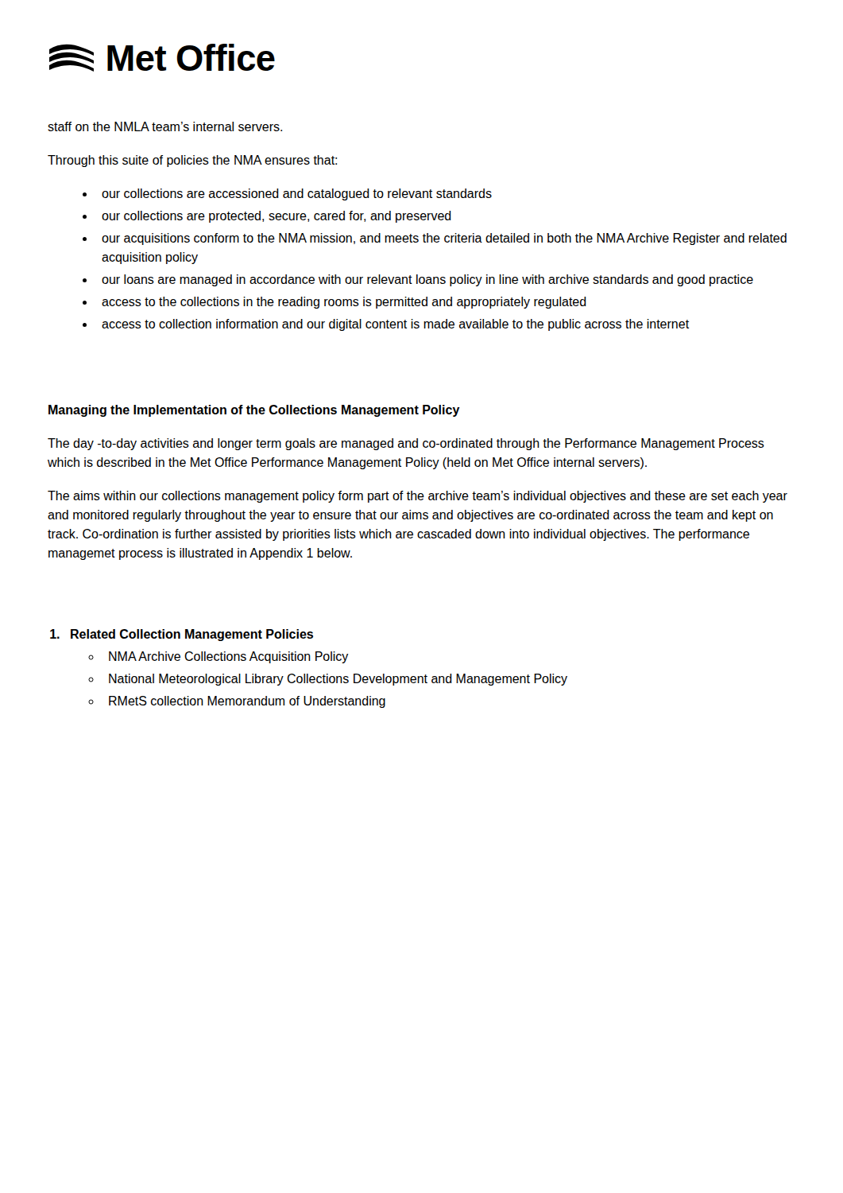Met Office
staff on the NMLA team’s internal servers.
Through this suite of policies the NMA ensures that:
our collections are accessioned and catalogued to relevant standards
our collections are protected, secure, cared for, and preserved
our acquisitions conform to the NMA mission, and meets the criteria detailed in both the NMA Archive Register and related acquisition policy
our loans are managed in accordance with our relevant loans policy in line with archive standards and good practice
access to the collections in the reading rooms is permitted and appropriately regulated
access to collection information and our digital content is made available to the public across the internet
Managing the Implementation of the Collections Management Policy
The day -to-day activities and longer term goals are managed and co-ordinated through the Performance Management Process which is described in the Met Office Performance Management Policy (held on Met Office internal servers).
The aims within our collections management policy form part of the archive team’s individual objectives and these are set each year and monitored regularly throughout the year to ensure that our aims and objectives are co-ordinated across the team and kept on track. Co-ordination is further assisted by priorities lists which are cascaded down into individual objectives. The performance managemet process is illustrated in Appendix 1 below.
Related Collection Management Policies
NMA Archive Collections Acquisition Policy
National Meteorological Library Collections Development and Management Policy
RMetS collection Memorandum of Understanding